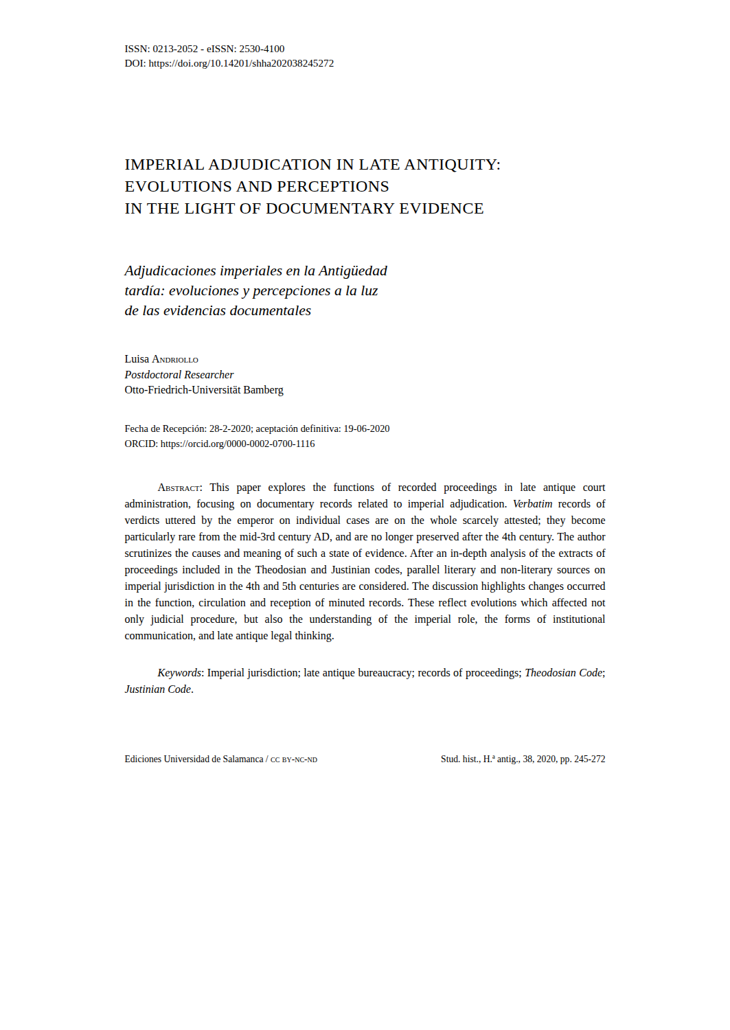ISSN: 0213-2052 - eISSN: 2530-4100
DOI: https://doi.org/10.14201/shha202038245272
Imperial Adjudication in Late Antiquity:
Evolutions and Perceptions
in the Light of Documentary Evidence
Adjudicaciones imperiales en la Antigüedad
tardía: evoluciones y percepciones a la luz
de las evidencias documentales
Luisa Andriollo Postdoctoral Researcher Otto-Friedrich-Universität Bamberg
Fecha de Recepción: 28-2-2020; aceptación definitiva: 19-06-2020
ORCID: https://orcid.org/0000-0002-0700-1116
Abstract: This paper explores the functions of recorded proceedings in late antique court administration, focusing on documentary records related to imperial adjudication. Verbatim records of verdicts uttered by the emperor on individual cases are on the whole scarcely attested; they become particularly rare from the mid-3rd century AD, and are no longer preserved after the 4th century. The author scrutinizes the causes and meaning of such a state of evidence. After an in-depth analysis of the extracts of proceedings included in the Theodosian and Justinian codes, parallel literary and non-literary sources on imperial jurisdiction in the 4th and 5th centuries are considered. The discussion highlights changes occurred in the function, circulation and reception of minuted records. These reflect evolutions which affected not only judicial procedure, but also the understanding of the imperial role, the forms of institutional communication, and late antique legal thinking.
Keywords: Imperial jurisdiction; late antique bureaucracy; records of proceedings; Theodosian Code; Justinian Code.
Ediciones Universidad de Salamanca / cc by-nc-nd
Stud. hist., H.ª antig., 38, 2020, pp. 245-272